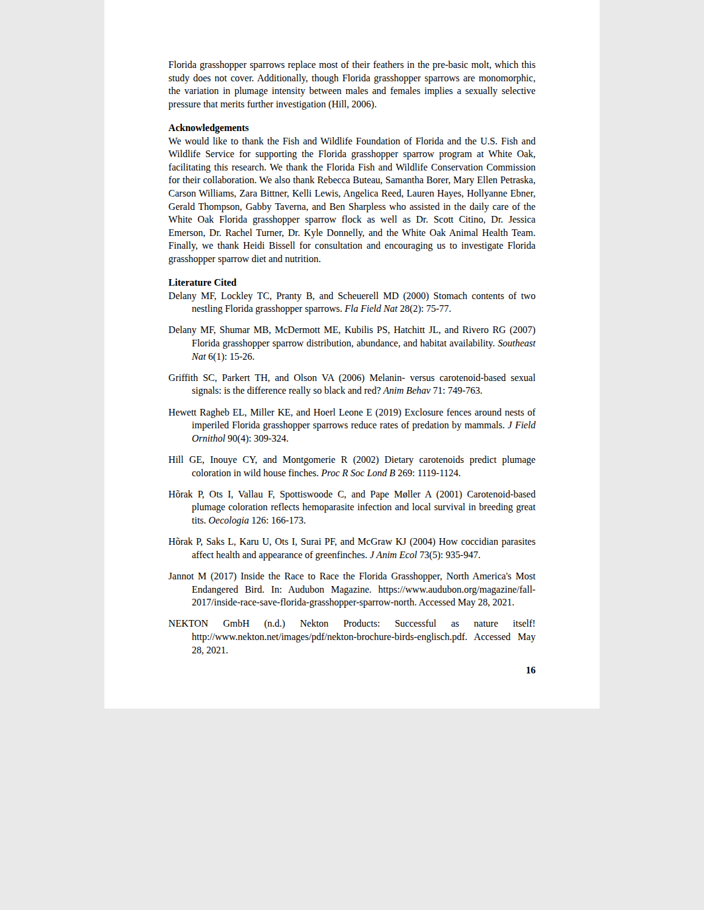Florida grasshopper sparrows replace most of their feathers in the pre-basic molt, which this study does not cover. Additionally, though Florida grasshopper sparrows are monomorphic, the variation in plumage intensity between males and females implies a sexually selective pressure that merits further investigation (Hill, 2006).
Acknowledgements
We would like to thank the Fish and Wildlife Foundation of Florida and the U.S. Fish and Wildlife Service for supporting the Florida grasshopper sparrow program at White Oak, facilitating this research. We thank the Florida Fish and Wildlife Conservation Commission for their collaboration. We also thank Rebecca Buteau, Samantha Borer, Mary Ellen Petraska, Carson Williams, Zara Bittner, Kelli Lewis, Angelica Reed, Lauren Hayes, Hollyanne Ebner, Gerald Thompson, Gabby Taverna, and Ben Sharpless who assisted in the daily care of the White Oak Florida grasshopper sparrow flock as well as Dr. Scott Citino, Dr. Jessica Emerson, Dr. Rachel Turner, Dr. Kyle Donnelly, and the White Oak Animal Health Team. Finally, we thank Heidi Bissell for consultation and encouraging us to investigate Florida grasshopper sparrow diet and nutrition.
Literature Cited
Delany MF, Lockley TC, Pranty B, and Scheuerell MD (2000) Stomach contents of two nestling Florida grasshopper sparrows. Fla Field Nat 28(2): 75-77.
Delany MF, Shumar MB, McDermott ME, Kubilis PS, Hatchitt JL, and Rivero RG (2007) Florida grasshopper sparrow distribution, abundance, and habitat availability. Southeast Nat 6(1): 15-26.
Griffith SC, Parkert TH, and Olson VA (2006) Melanin- versus carotenoid-based sexual signals: is the difference really so black and red? Anim Behav 71: 749-763.
Hewett Ragheb EL, Miller KE, and Hoerl Leone E (2019) Exclosure fences around nests of imperiled Florida grasshopper sparrows reduce rates of predation by mammals. J Field Ornithol 90(4): 309-324.
Hill GE, Inouye CY, and Montgomerie R (2002) Dietary carotenoids predict plumage coloration in wild house finches. Proc R Soc Lond B 269: 1119-1124.
Hõrak P, Ots I, Vallau F, Spottiswoode C, and Pape Møller A (2001) Carotenoid-based plumage coloration reflects hemoparasite infection and local survival in breeding great tits. Oecologia 126: 166-173.
Hõrak P, Saks L, Karu U, Ots I, Surai PF, and McGraw KJ (2004) How coccidian parasites affect health and appearance of greenfinches. J Anim Ecol 73(5): 935-947.
Jannot M (2017) Inside the Race to Race the Florida Grasshopper, North America's Most Endangered Bird. In: Audubon Magazine. https://www.audubon.org/magazine/fall-2017/inside-race-save-florida-grasshopper-sparrow-north. Accessed May 28, 2021.
NEKTON GmbH (n.d.) Nekton Products: Successful as nature itself! http://www.nekton.net/images/pdf/nekton-brochure-birds-englisch.pdf. Accessed May 28, 2021.
16